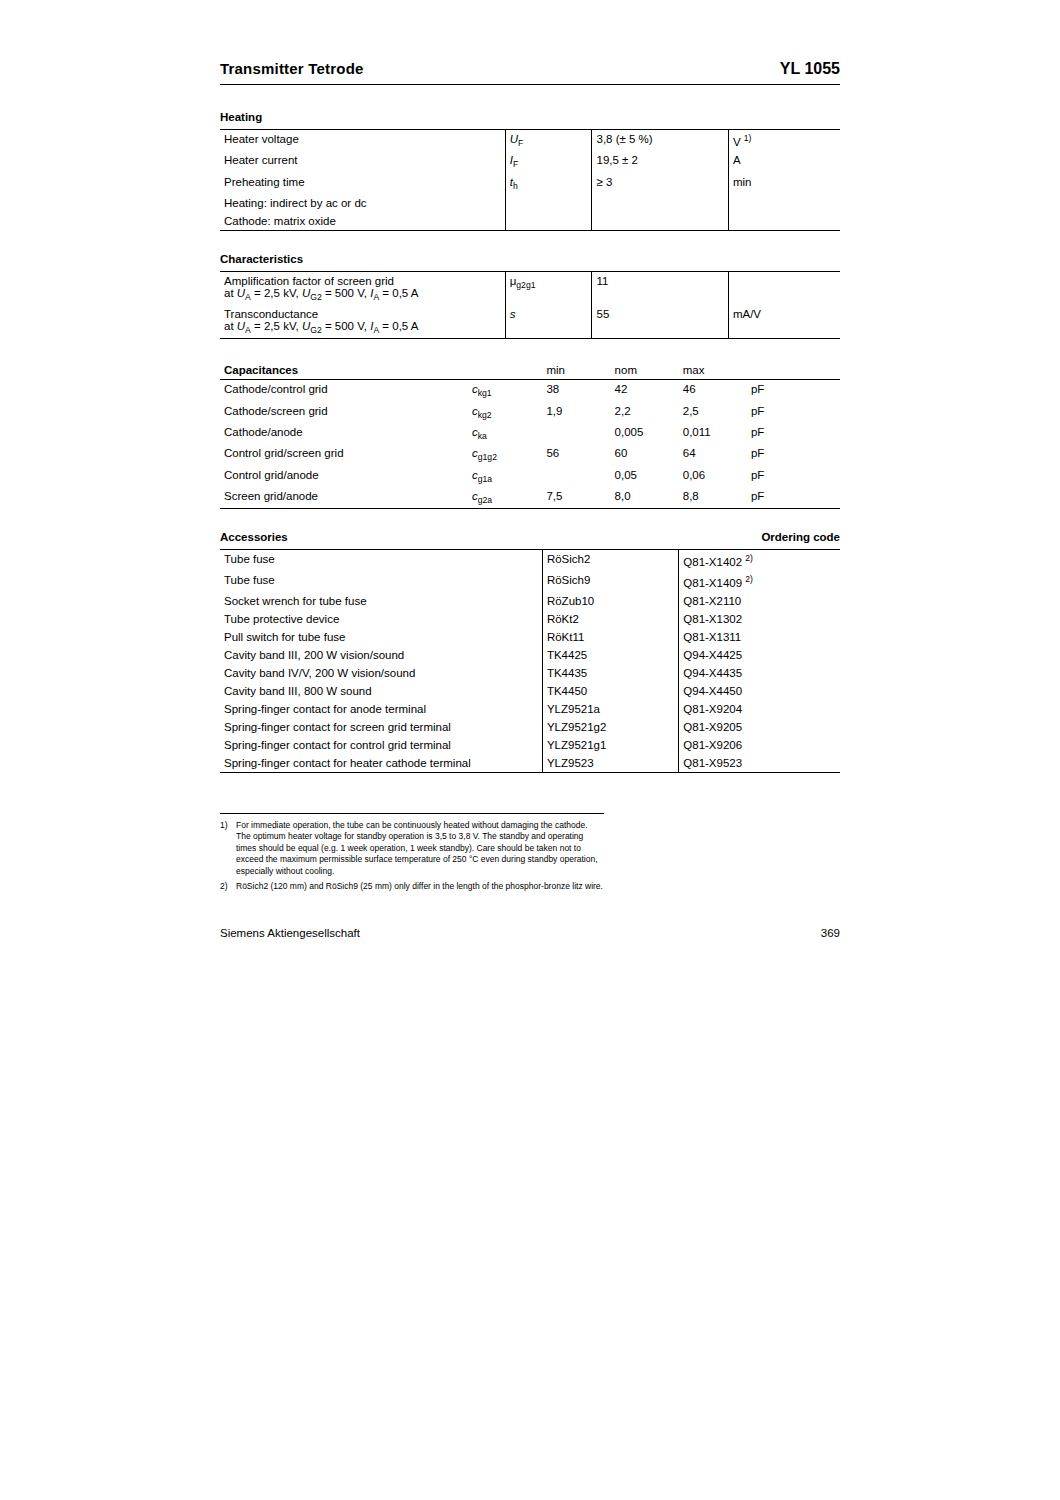Transmitter Tetrode
YL 1055
Heating
| Heater voltage | U F | 3,8 (± 5 %) | V 1) |
| Heater current | I F | 19,5 ± 2 | A |
| Preheating time | t h | ≥ 3 | min |
| Heating: indirect by ac or dc | | | |
| Cathode: matrix oxide | | | |
Characteristics
| Amplification factor of screen grid at U A = 2,5 kV, U G2 = 500 V, I A = 0,5 A | μ g2g1 | 11 | |
| Transconductance at U A = 2,5 kV, U G2 = 500 V, I A = 0,5 A | s | 55 | mA/V |
| Capacitances | | min | nom | max | |
| Cathode/control grid | c kg1 | 38 | 42 | 46 | pF |
| Cathode/screen grid | c kg2 | 1,9 | 2,2 | 2,5 | pF |
| Cathode/anode | c ka | | 0,005 | 0,011 | pF |
| Control grid/screen grid | c g1g2 | 56 | 60 | 64 | pF |
| Control grid/anode | c g1a | | 0,05 | 0,06 | pF |
| Screen grid/anode | c g2a | 7,5 | 8,0 | 8,8 | pF |
Accessories
Ordering code
| Tube fuse | RöSich2 | Q81-X1402 2) |
| Tube fuse | RöSich9 | Q81-X1409 2) |
| Socket wrench for tube fuse | RöZub10 | Q81-X2110 |
| Tube protective device | RöKt2 | Q81-X1302 |
| Pull switch for tube fuse | RöKt11 | Q81-X1311 |
| Cavity band III, 200 W vision/sound | TK4425 | Q94-X4425 |
| Cavity band IV/V, 200 W vision/sound | TK4435 | Q94-X4435 |
| Cavity band III, 800 W sound | TK4450 | Q94-X4450 |
| Spring-finger contact for anode terminal | YLZ9521a | Q81-X9204 |
| Spring-finger contact for screen grid terminal | YLZ9521g2 | Q81-X9205 |
| Spring-finger contact for control grid terminal | YLZ9521g1 | Q81-X9206 |
| Spring-finger contact for heater cathode terminal | YLZ9523 | Q81-X9523 |
1)
For immediate operation, the tube can be continuously heated without damaging the cathode. The optimum heater voltage for standby operation is 3,5 to 3,8 V. The standby and operating times should be equal (e.g. 1 week operation, 1 week standby). Care should be taken not to exceed the maximum permissible surface temperature of 250 °C even during standby operation, especially without cooling.
2)
RöSich2 (120 mm) and RöSich9 (25 mm) only differ in the length of the phosphor-bronze litz wire.
Siemens Aktiengesellschaft
369